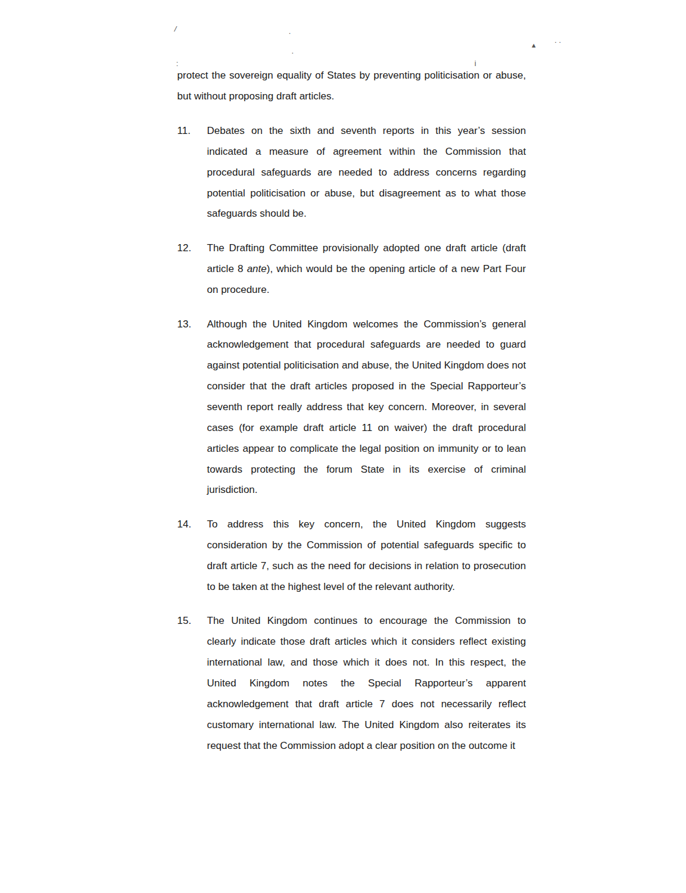/ . . : i ▴ . .
protect the sovereign equality of States by preventing politicisation or abuse, but without proposing draft articles.
11. Debates on the sixth and seventh reports in this year’s session indicated a measure of agreement within the Commission that procedural safeguards are needed to address concerns regarding potential politicisation or abuse, but disagreement as to what those safeguards should be.
12. The Drafting Committee provisionally adopted one draft article (draft article 8 ante), which would be the opening article of a new Part Four on procedure.
13. Although the United Kingdom welcomes the Commission’s general acknowledgement that procedural safeguards are needed to guard against potential politicisation and abuse, the United Kingdom does not consider that the draft articles proposed in the Special Rapporteur’s seventh report really address that key concern. Moreover, in several cases (for example draft article 11 on waiver) the draft procedural articles appear to complicate the legal position on immunity or to lean towards protecting the forum State in its exercise of criminal jurisdiction.
14. To address this key concern, the United Kingdom suggests consideration by the Commission of potential safeguards specific to draft article 7, such as the need for decisions in relation to prosecution to be taken at the highest level of the relevant authority.
15. The United Kingdom continues to encourage the Commission to clearly indicate those draft articles which it considers reflect existing international law, and those which it does not. In this respect, the United Kingdom notes the Special Rapporteur’s apparent acknowledgement that draft article 7 does not necessarily reflect customary international law. The United Kingdom also reiterates its request that the Commission adopt a clear position on the outcome it